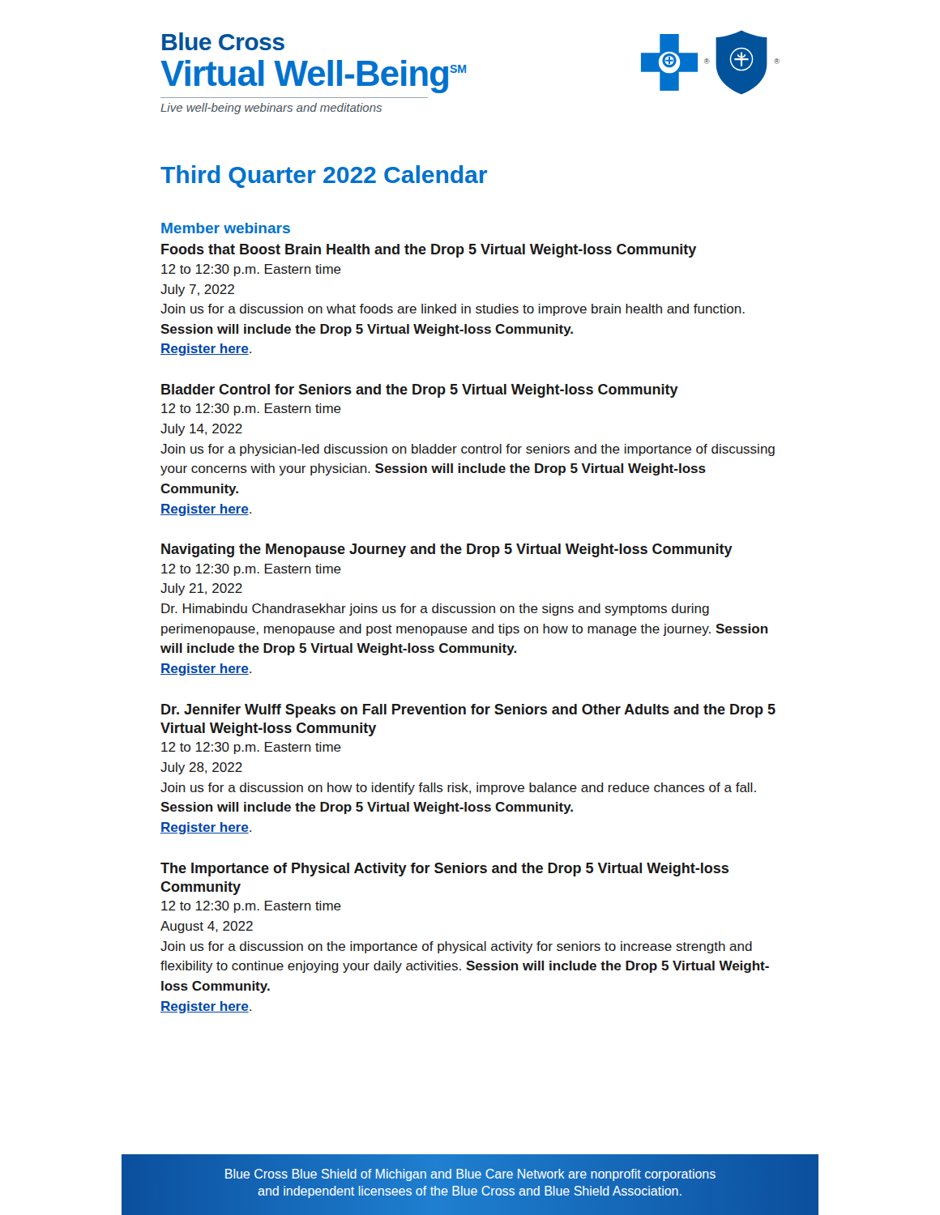Blue Cross
Virtual Well-BeingSM
Live well-being webinars and meditations
® ®
Third Quarter 2022 Calendar
Member webinars
Foods that Boost Brain Health and the Drop 5 Virtual Weight-loss Community
12 to 12:30 p.m. Eastern time
July 7, 2022
Join us for a discussion on what foods are linked in studies to improve brain health and function. Session will include the Drop 5 Virtual Weight-loss Community.
Register here.
Bladder Control for Seniors and the Drop 5 Virtual Weight-loss Community
12 to 12:30 p.m. Eastern time
July 14, 2022
Join us for a physician-led discussion on bladder control for seniors and the importance of discussing your concerns with your physician. Session will include the Drop 5 Virtual Weight-loss Community.
Register here.
Navigating the Menopause Journey and the Drop 5 Virtual Weight-loss Community
12 to 12:30 p.m. Eastern time
July 21, 2022
Dr. Himabindu Chandrasekhar joins us for a discussion on the signs and symptoms during perimenopause, menopause and post menopause and tips on how to manage the journey. Session will include the Drop 5 Virtual Weight-loss Community.
Register here.
Dr. Jennifer Wulff Speaks on Fall Prevention for Seniors and Other Adults and the Drop 5 Virtual Weight-loss Community
12 to 12:30 p.m. Eastern time
July 28, 2022
Join us for a discussion on how to identify falls risk, improve balance and reduce chances of a fall. Session will include the Drop 5 Virtual Weight-loss Community.
Register here.
The Importance of Physical Activity for Seniors and the Drop 5 Virtual Weight-loss Community
12 to 12:30 p.m. Eastern time
August 4, 2022
Join us for a discussion on the importance of physical activity for seniors to increase strength and flexibility to continue enjoying your daily activities. Session will include the Drop 5 Virtual Weight-loss Community.
Register here.
Blue Cross Blue Shield of Michigan and Blue Care Network are nonprofit corporations
and independent licensees of the Blue Cross and Blue Shield Association.